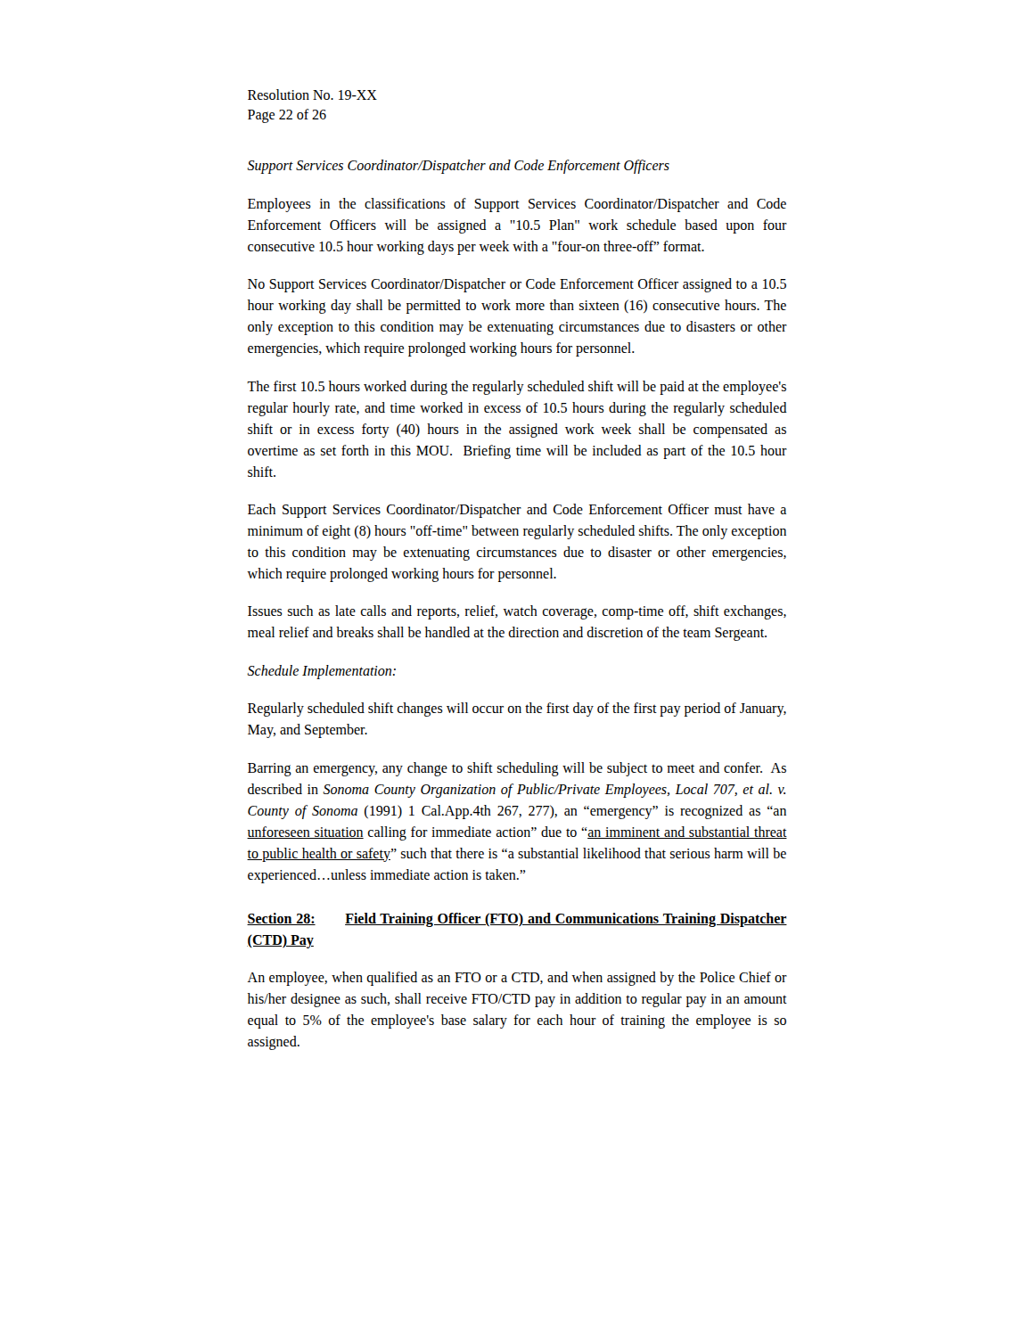Resolution No. 19-XX
Page 22 of 26
Support Services Coordinator/Dispatcher and Code Enforcement Officers
Employees in the classifications of Support Services Coordinator/Dispatcher and Code Enforcement Officers will be assigned a "10.5 Plan" work schedule based upon four consecutive 10.5 hour working days per week with a "four-on three-off” format.
No Support Services Coordinator/Dispatcher or Code Enforcement Officer assigned to a 10.5 hour working day shall be permitted to work more than sixteen (16) consecutive hours. The only exception to this condition may be extenuating circumstances due to disasters or other emergencies, which require prolonged working hours for personnel.
The first 10.5 hours worked during the regularly scheduled shift will be paid at the employee's regular hourly rate, and time worked in excess of 10.5 hours during the regularly scheduled shift or in excess forty (40) hours in the assigned work week shall be compensated as overtime as set forth in this MOU. Briefing time will be included as part of the 10.5 hour shift.
Each Support Services Coordinator/Dispatcher and Code Enforcement Officer must have a minimum of eight (8) hours "off-time" between regularly scheduled shifts. The only exception to this condition may be extenuating circumstances due to disaster or other emergencies, which require prolonged working hours for personnel.
Issues such as late calls and reports, relief, watch coverage, comp-time off, shift exchanges, meal relief and breaks shall be handled at the direction and discretion of the team Sergeant.
Schedule Implementation:
Regularly scheduled shift changes will occur on the first day of the first pay period of January, May, and September.
Barring an emergency, any change to shift scheduling will be subject to meet and confer. As described in Sonoma County Organization of Public/Private Employees, Local 707, et al. v. County of Sonoma (1991) 1 Cal.App.4th 267, 277), an “emergency” is recognized as “an unforeseen situation calling for immediate action” due to “an imminent and substantial threat to public health or safety” such that there is “a substantial likelihood that serious harm will be experienced…unless immediate action is taken.”
Section 28: Field Training Officer (FTO) and Communications Training Dispatcher (CTD) Pay
An employee, when qualified as an FTO or a CTD, and when assigned by the Police Chief or his/her designee as such, shall receive FTO/CTD pay in addition to regular pay in an amount equal to 5% of the employee's base salary for each hour of training the employee is so assigned.